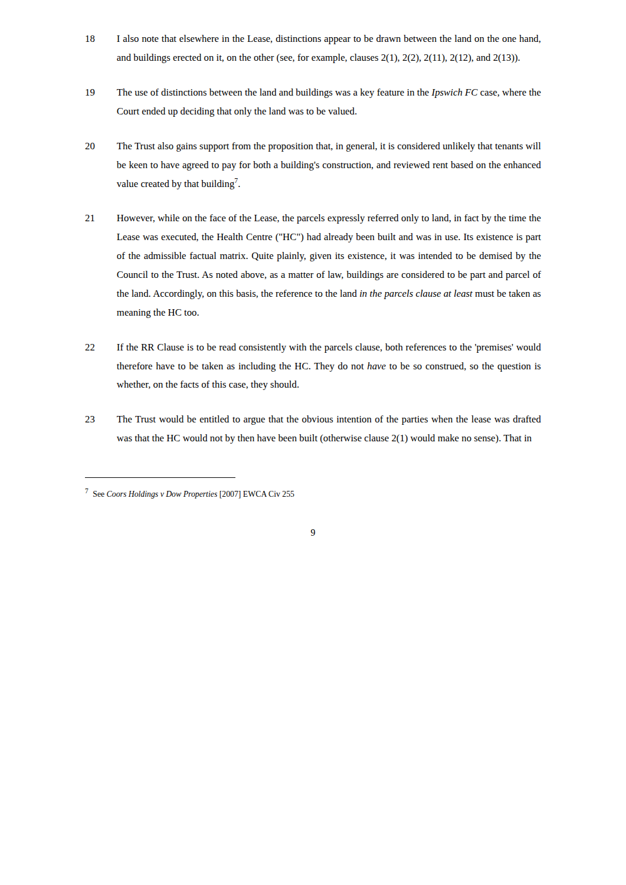I also note that elsewhere in the Lease, distinctions appear to be drawn between the land on the one hand, and buildings erected on it, on the other (see, for example, clauses 2(1), 2(2), 2(11), 2(12), and 2(13)).
The use of distinctions between the land and buildings was a key feature in the Ipswich FC case, where the Court ended up deciding that only the land was to be valued.
The Trust also gains support from the proposition that, in general, it is considered unlikely that tenants will be keen to have agreed to pay for both a building's construction, and reviewed rent based on the enhanced value created by that building7.
However, while on the face of the Lease, the parcels expressly referred only to land, in fact by the time the Lease was executed, the Health Centre ("HC") had already been built and was in use. Its existence is part of the admissible factual matrix. Quite plainly, given its existence, it was intended to be demised by the Council to the Trust. As noted above, as a matter of law, buildings are considered to be part and parcel of the land. Accordingly, on this basis, the reference to the land in the parcels clause at least must be taken as meaning the HC too.
If the RR Clause is to be read consistently with the parcels clause, both references to the 'premises' would therefore have to be taken as including the HC. They do not have to be so construed, so the question is whether, on the facts of this case, they should.
The Trust would be entitled to argue that the obvious intention of the parties when the lease was drafted was that the HC would not by then have been built (otherwise clause 2(1) would make no sense). That in
7 See Coors Holdings v Dow Properties [2007] EWCA Civ 255
9